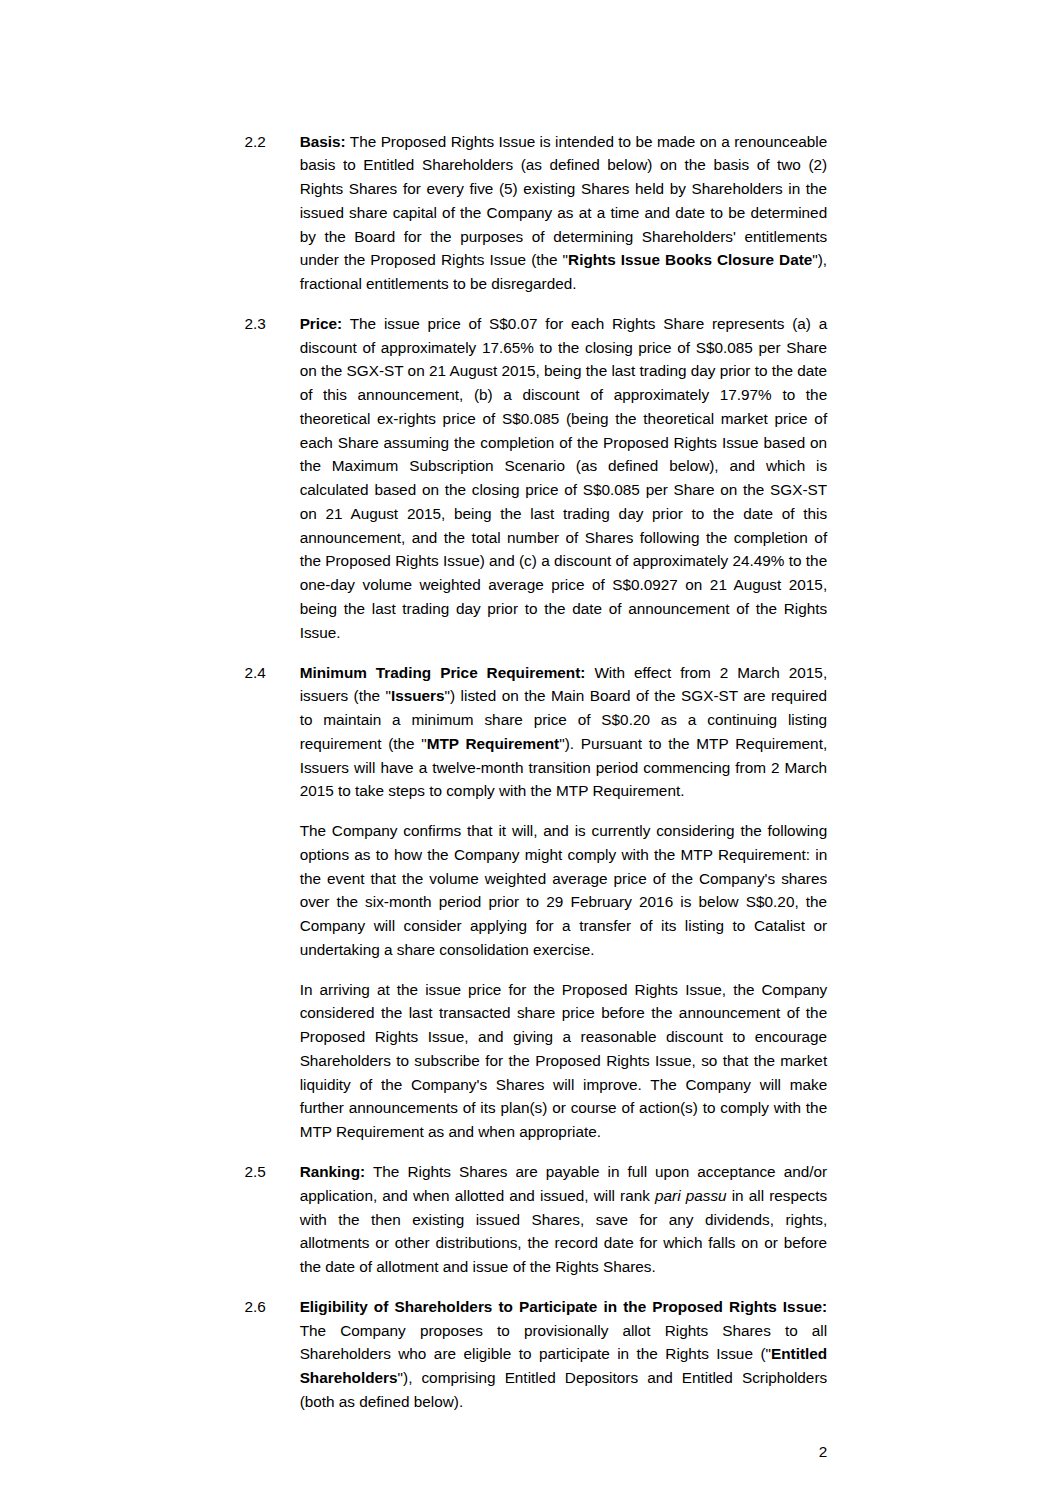2.2
Basis: The Proposed Rights Issue is intended to be made on a renounceable basis to Entitled Shareholders (as defined below) on the basis of two (2) Rights Shares for every five (5) existing Shares held by Shareholders in the issued share capital of the Company as at a time and date to be determined by the Board for the purposes of determining Shareholders' entitlements under the Proposed Rights Issue (the "Rights Issue Books Closure Date"), fractional entitlements to be disregarded.
2.3
Price: The issue price of S$0.07 for each Rights Share represents (a) a discount of approximately 17.65% to the closing price of S$0.085 per Share on the SGX-ST on 21 August 2015, being the last trading day prior to the date of this announcement, (b) a discount of approximately 17.97% to the theoretical ex-rights price of S$0.085 (being the theoretical market price of each Share assuming the completion of the Proposed Rights Issue based on the Maximum Subscription Scenario (as defined below), and which is calculated based on the closing price of S$0.085 per Share on the SGX-ST on 21 August 2015, being the last trading day prior to the date of this announcement, and the total number of Shares following the completion of the Proposed Rights Issue) and (c) a discount of approximately 24.49% to the one-day volume weighted average price of S$0.0927 on 21 August 2015, being the last trading day prior to the date of announcement of the Rights Issue.
2.4
Minimum Trading Price Requirement: With effect from 2 March 2015, issuers (the "Issuers") listed on the Main Board of the SGX-ST are required to maintain a minimum share price of S$0.20 as a continuing listing requirement (the "MTP Requirement"). Pursuant to the MTP Requirement, Issuers will have a twelve-month transition period commencing from 2 March 2015 to take steps to comply with the MTP Requirement.
The Company confirms that it will, and is currently considering the following options as to how the Company might comply with the MTP Requirement: in the event that the volume weighted average price of the Company's shares over the six-month period prior to 29 February 2016 is below S$0.20, the Company will consider applying for a transfer of its listing to Catalist or undertaking a share consolidation exercise.
In arriving at the issue price for the Proposed Rights Issue, the Company considered the last transacted share price before the announcement of the Proposed Rights Issue, and giving a reasonable discount to encourage Shareholders to subscribe for the Proposed Rights Issue, so that the market liquidity of the Company's Shares will improve. The Company will make further announcements of its plan(s) or course of action(s) to comply with the MTP Requirement as and when appropriate.
2.5
Ranking: The Rights Shares are payable in full upon acceptance and/or application, and when allotted and issued, will rank pari passu in all respects with the then existing issued Shares, save for any dividends, rights, allotments or other distributions, the record date for which falls on or before the date of allotment and issue of the Rights Shares.
2.6
Eligibility of Shareholders to Participate in the Proposed Rights Issue: The Company proposes to provisionally allot Rights Shares to all Shareholders who are eligible to participate in the Rights Issue ("Entitled Shareholders"), comprising Entitled Depositors and Entitled Scripholders (both as defined below).
2